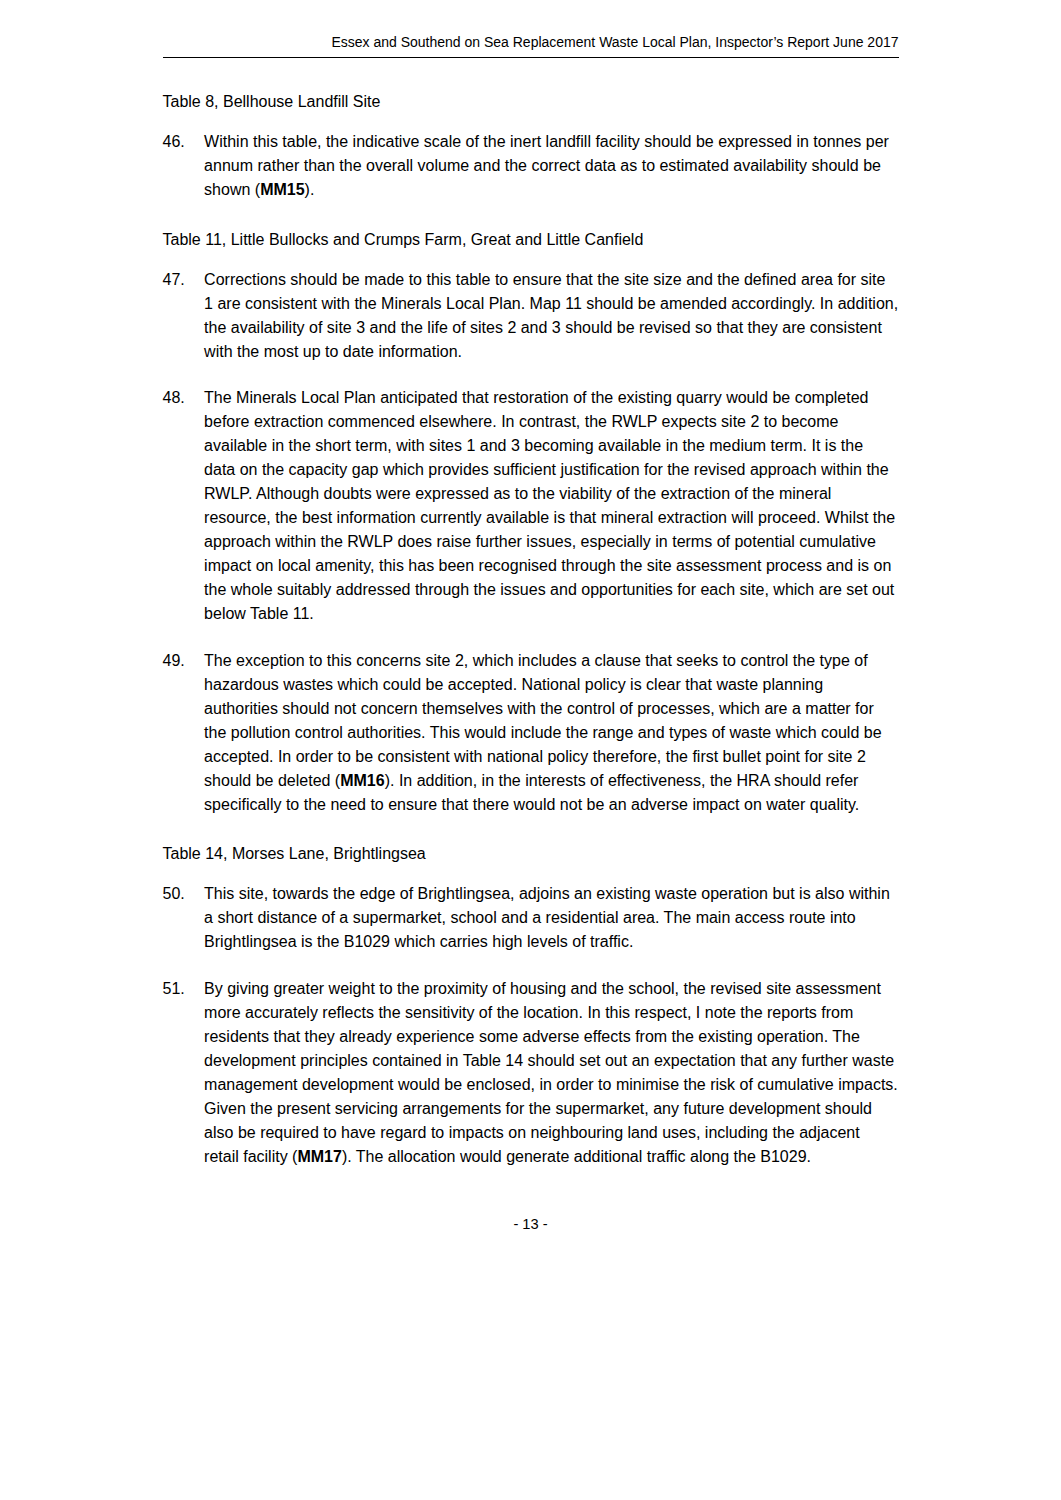Essex and Southend on Sea Replacement Waste Local Plan, Inspector’s Report June 2017
Table 8, Bellhouse Landfill Site
46. Within this table, the indicative scale of the inert landfill facility should be expressed in tonnes per annum rather than the overall volume and the correct data as to estimated availability should be shown (MM15).
Table 11, Little Bullocks and Crumps Farm, Great and Little Canfield
47. Corrections should be made to this table to ensure that the site size and the defined area for site 1 are consistent with the Minerals Local Plan. Map 11 should be amended accordingly. In addition, the availability of site 3 and the life of sites 2 and 3 should be revised so that they are consistent with the most up to date information.
48. The Minerals Local Plan anticipated that restoration of the existing quarry would be completed before extraction commenced elsewhere. In contrast, the RWLP expects site 2 to become available in the short term, with sites 1 and 3 becoming available in the medium term. It is the data on the capacity gap which provides sufficient justification for the revised approach within the RWLP. Although doubts were expressed as to the viability of the extraction of the mineral resource, the best information currently available is that mineral extraction will proceed. Whilst the approach within the RWLP does raise further issues, especially in terms of potential cumulative impact on local amenity, this has been recognised through the site assessment process and is on the whole suitably addressed through the issues and opportunities for each site, which are set out below Table 11.
49. The exception to this concerns site 2, which includes a clause that seeks to control the type of hazardous wastes which could be accepted. National policy is clear that waste planning authorities should not concern themselves with the control of processes, which are a matter for the pollution control authorities. This would include the range and types of waste which could be accepted. In order to be consistent with national policy therefore, the first bullet point for site 2 should be deleted (MM16). In addition, in the interests of effectiveness, the HRA should refer specifically to the need to ensure that there would not be an adverse impact on water quality.
Table 14, Morses Lane, Brightlingsea
50. This site, towards the edge of Brightlingsea, adjoins an existing waste operation but is also within a short distance of a supermarket, school and a residential area. The main access route into Brightlingsea is the B1029 which carries high levels of traffic.
51. By giving greater weight to the proximity of housing and the school, the revised site assessment more accurately reflects the sensitivity of the location. In this respect, I note the reports from residents that they already experience some adverse effects from the existing operation. The development principles contained in Table 14 should set out an expectation that any further waste management development would be enclosed, in order to minimise the risk of cumulative impacts. Given the present servicing arrangements for the supermarket, any future development should also be required to have regard to impacts on neighbouring land uses, including the adjacent retail facility (MM17). The allocation would generate additional traffic along the B1029.
- 13 -